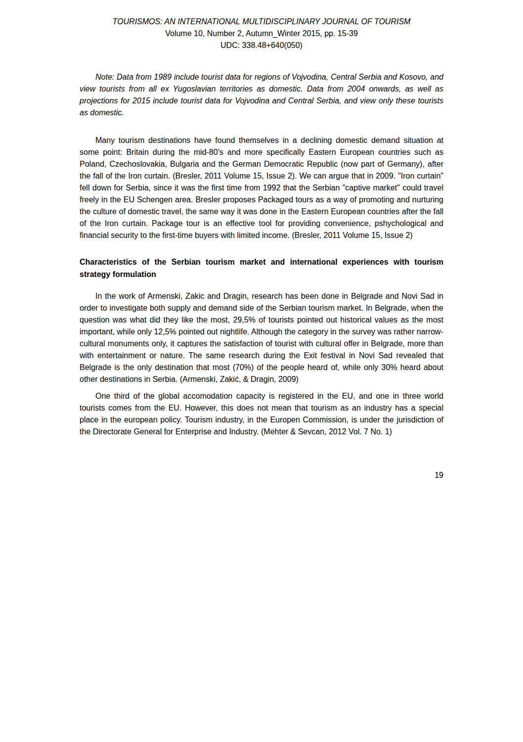TOURISMOS: AN INTERNATIONAL MULTIDISCIPLINARY JOURNAL OF TOURISM
Volume 10, Number 2, Autumn_Winter 2015, pp. 15-39
UDC: 338.48+640(050)
Note: Data from 1989 include tourist data for regions of Vojvodina, Central Serbia and Kosovo, and view tourists from all ex Yugoslavian territories as domestic. Data from 2004 onwards, as well as projections for 2015 include tourist data for Vojvodina and Central Serbia, and view only these tourists as domestic.
Many tourism destinations have found themselves in a declining domestic demand situation at some point: Britain during the mid-80's and more specifically Eastern European countries such as Poland, Czechoslovakia, Bulgaria and the German Democratic Republic (now part of Germany), after the fall of the Iron curtain. (Bresler, 2011 Volume 15, Issue 2). We can argue that in 2009. "Iron curtain" fell down for Serbia, since it was the first time from 1992 that the Serbian "captive market" could travel freely in the EU Schengen area. Bresler proposes Packaged tours as a way of promoting and nurturing the culture of domestic travel, the same way it was done in the Eastern European countries after the fall of the Iron curtain. Package tour is an effective tool for providing convenience, pshychological and financial security to the first-time buyers with limited income. (Bresler, 2011 Volume 15, Issue 2)
Characteristics of the Serbian tourism market and international experiences with tourism strategy formulation
In the work of Armenski, Zakic and Dragin, research has been done in Belgrade and Novi Sad in order to investigate both supply and demand side of the Serbian tourism market. In Belgrade, when the question was what did they like the most, 29,5% of tourists pointed out historical values as the most important, while only 12,5% pointed out nightlife. Although the category in the survey was rather narrow-cultural monuments only, it captures the satisfaction of tourist with cultural offer in Belgrade, more than with entertainment or nature. The same research during the Exit festival in Novi Sad revealed that Belgrade is the only destination that most (70%) of the people heard of, while only 30% heard about other destinations in Serbia. (Armenski, Zakić, & Dragin, 2009)
One third of the global accomodation capacity is registered in the EU, and one in three world tourists comes from the EU. However, this does not mean that tourism as an industry has a special place in the european policy. Tourism industry, in the Europen Commission, is under the jurisdiction of the Directorate General for Enterprise and Industry. (Mehter & Sevcan, 2012 Vol. 7 No. 1)
19